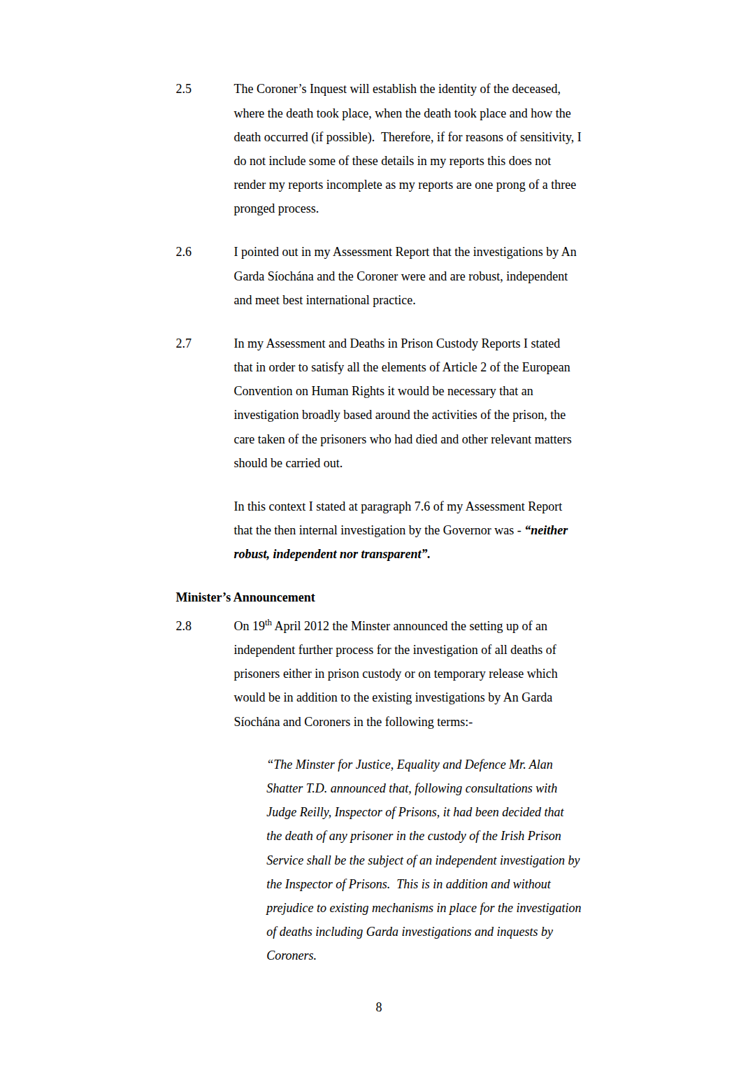2.5
The Coroner’s Inquest will establish the identity of the deceased, where the death took place, when the death took place and how the death occurred (if possible). Therefore, if for reasons of sensitivity, I do not include some of these details in my reports this does not render my reports incomplete as my reports are one prong of a three pronged process.
2.6
I pointed out in my Assessment Report that the investigations by An Garda Síochána and the Coroner were and are robust, independent and meet best international practice.
2.7
In my Assessment and Deaths in Prison Custody Reports I stated that in order to satisfy all the elements of Article 2 of the European Convention on Human Rights it would be necessary that an investigation broadly based around the activities of the prison, the care taken of the prisoners who had died and other relevant matters should be carried out.
In this context I stated at paragraph 7.6 of my Assessment Report that the then internal investigation by the Governor was - “neither robust, independent nor transparent”.
Minister’s Announcement
2.8
On 19th April 2012 the Minster announced the setting up of an independent further process for the investigation of all deaths of prisoners either in prison custody or on temporary release which would be in addition to the existing investigations by An Garda Síochána and Coroners in the following terms:-
“The Minster for Justice, Equality and Defence Mr. Alan Shatter T.D. announced that, following consultations with Judge Reilly, Inspector of Prisons, it had been decided that the death of any prisoner in the custody of the Irish Prison Service shall be the subject of an independent investigation by the Inspector of Prisons. This is in addition and without prejudice to existing mechanisms in place for the investigation of deaths including Garda investigations and inquests by Coroners.
8